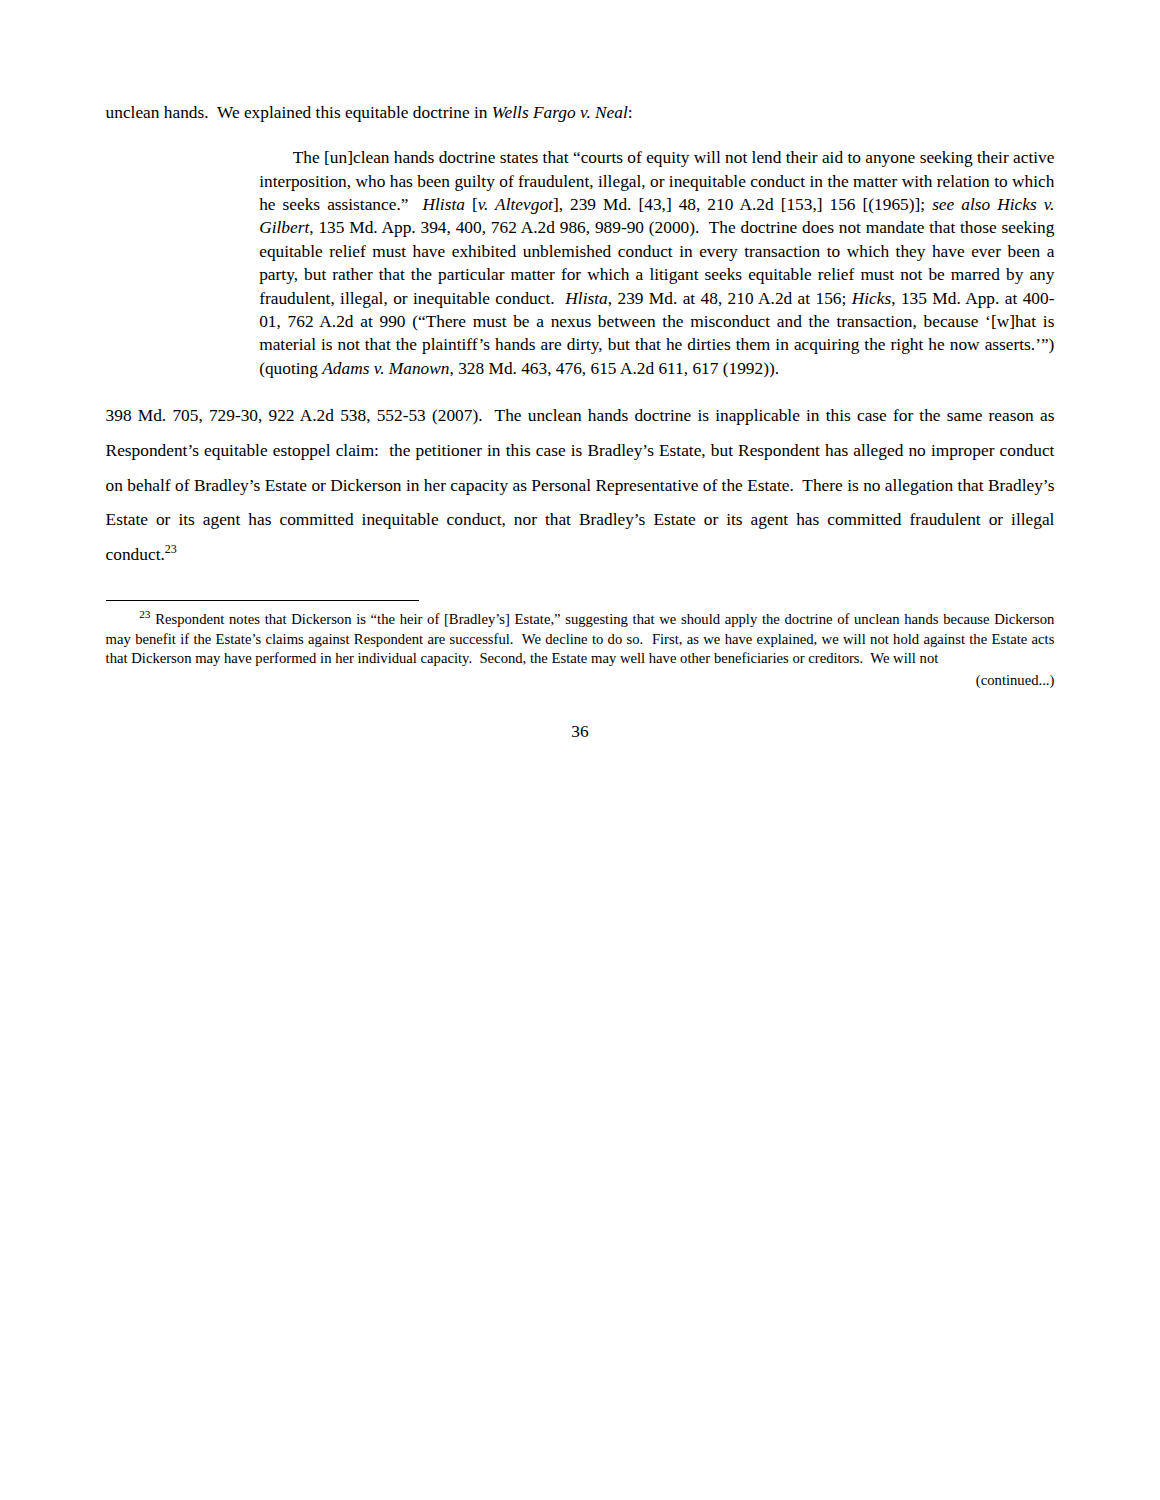unclean hands. We explained this equitable doctrine in Wells Fargo v. Neal:
The [un]clean hands doctrine states that “courts of equity will not lend their aid to anyone seeking their active interposition, who has been guilty of fraudulent, illegal, or inequitable conduct in the matter with relation to which he seeks assistance.” Hlista [v. Altevgot], 239 Md. [43,] 48, 210 A.2d [153,] 156 [(1965)]; see also Hicks v. Gilbert, 135 Md. App. 394, 400, 762 A.2d 986, 989-90 (2000). The doctrine does not mandate that those seeking equitable relief must have exhibited unblemished conduct in every transaction to which they have ever been a party, but rather that the particular matter for which a litigant seeks equitable relief must not be marred by any fraudulent, illegal, or inequitable conduct. Hlista, 239 Md. at 48, 210 A.2d at 156; Hicks, 135 Md. App. at 400-01, 762 A.2d at 990 (“There must be a nexus between the misconduct and the transaction, because ‘[w]hat is material is not that the plaintiff’s hands are dirty, but that he dirties them in acquiring the right he now asserts.’”) (quoting Adams v. Manown, 328 Md. 463, 476, 615 A.2d 611, 617 (1992)).
398 Md. 705, 729-30, 922 A.2d 538, 552-53 (2007). The unclean hands doctrine is inapplicable in this case for the same reason as Respondent’s equitable estoppel claim: the petitioner in this case is Bradley’s Estate, but Respondent has alleged no improper conduct on behalf of Bradley’s Estate or Dickerson in her capacity as Personal Representative of the Estate. There is no allegation that Bradley’s Estate or its agent has committed inequitable conduct, nor that Bradley’s Estate or its agent has committed fraudulent or illegal conduct.23
23 Respondent notes that Dickerson is “the heir of [Bradley’s] Estate,” suggesting that we should apply the doctrine of unclean hands because Dickerson may benefit if the Estate’s claims against Respondent are successful. We decline to do so. First, as we have explained, we will not hold against the Estate acts that Dickerson may have performed in her individual capacity. Second, the Estate may well have other beneficiaries or creditors. We will not
(continued...)
36